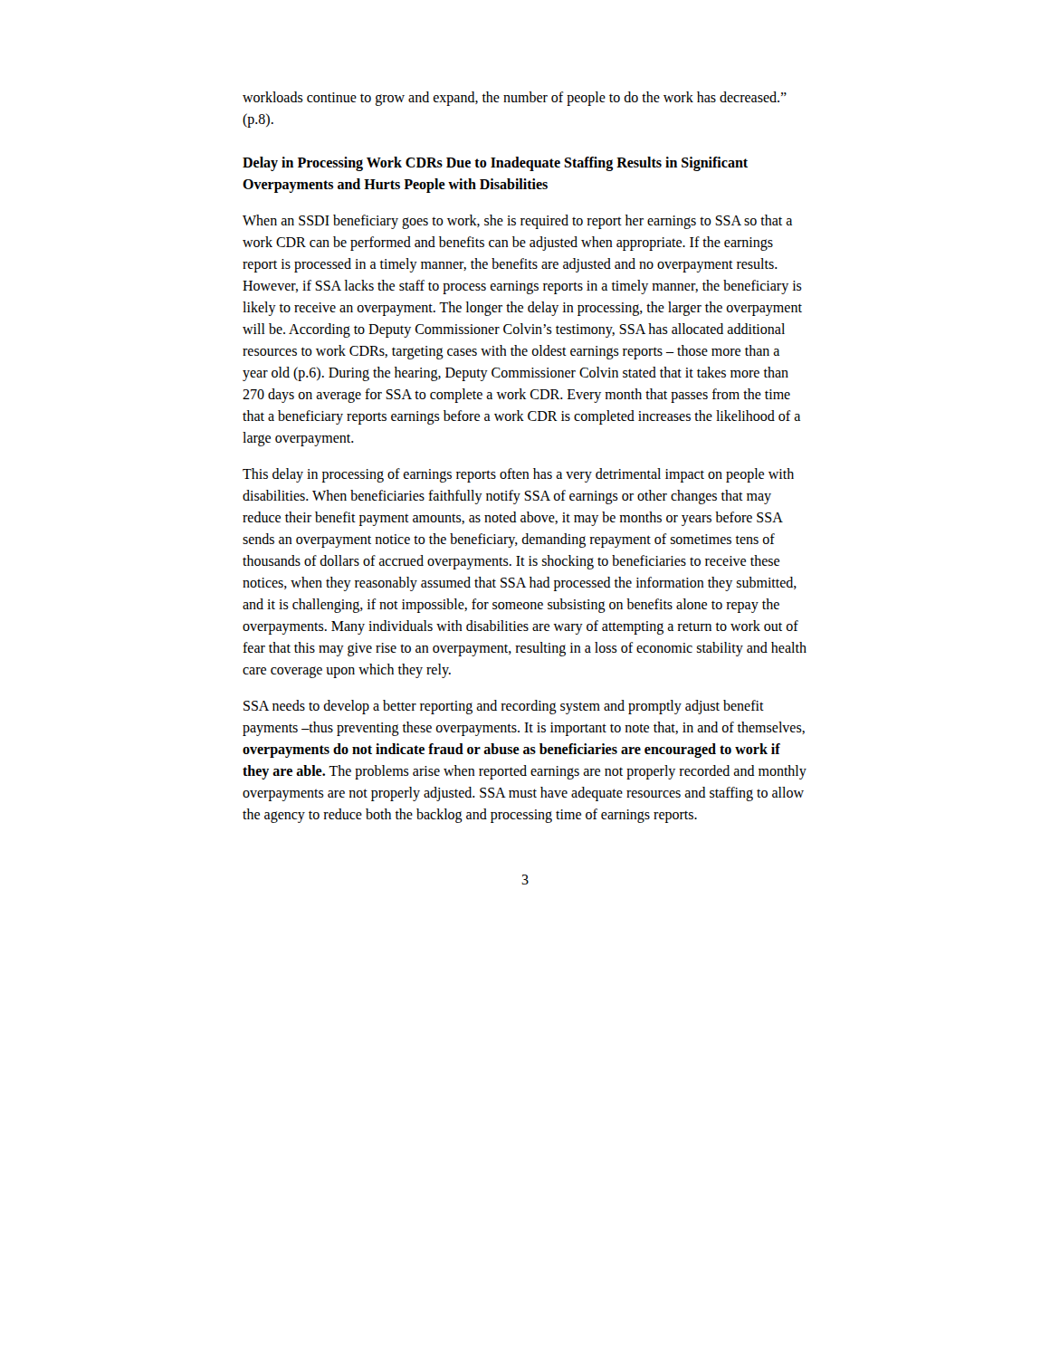workloads continue to grow and expand, the number of people to do the work has decreased.” (p.8).
Delay in Processing Work CDRs Due to Inadequate Staffing Results in Significant Overpayments and Hurts People with Disabilities
When an SSDI beneficiary goes to work, she is required to report her earnings to SSA so that a work CDR can be performed and benefits can be adjusted when appropriate. If the earnings report is processed in a timely manner, the benefits are adjusted and no overpayment results. However, if SSA lacks the staff to process earnings reports in a timely manner, the beneficiary is likely to receive an overpayment. The longer the delay in processing, the larger the overpayment will be. According to Deputy Commissioner Colvin’s testimony, SSA has allocated additional resources to work CDRs, targeting cases with the oldest earnings reports – those more than a year old (p.6). During the hearing, Deputy Commissioner Colvin stated that it takes more than 270 days on average for SSA to complete a work CDR. Every month that passes from the time that a beneficiary reports earnings before a work CDR is completed increases the likelihood of a large overpayment.
This delay in processing of earnings reports often has a very detrimental impact on people with disabilities. When beneficiaries faithfully notify SSA of earnings or other changes that may reduce their benefit payment amounts, as noted above, it may be months or years before SSA sends an overpayment notice to the beneficiary, demanding repayment of sometimes tens of thousands of dollars of accrued overpayments. It is shocking to beneficiaries to receive these notices, when they reasonably assumed that SSA had processed the information they submitted, and it is challenging, if not impossible, for someone subsisting on benefits alone to repay the overpayments. Many individuals with disabilities are wary of attempting a return to work out of fear that this may give rise to an overpayment, resulting in a loss of economic stability and health care coverage upon which they rely.
SSA needs to develop a better reporting and recording system and promptly adjust benefit payments –thus preventing these overpayments. It is important to note that, in and of themselves, overpayments do not indicate fraud or abuse as beneficiaries are encouraged to work if they are able. The problems arise when reported earnings are not properly recorded and monthly overpayments are not properly adjusted. SSA must have adequate resources and staffing to allow the agency to reduce both the backlog and processing time of earnings reports.
3